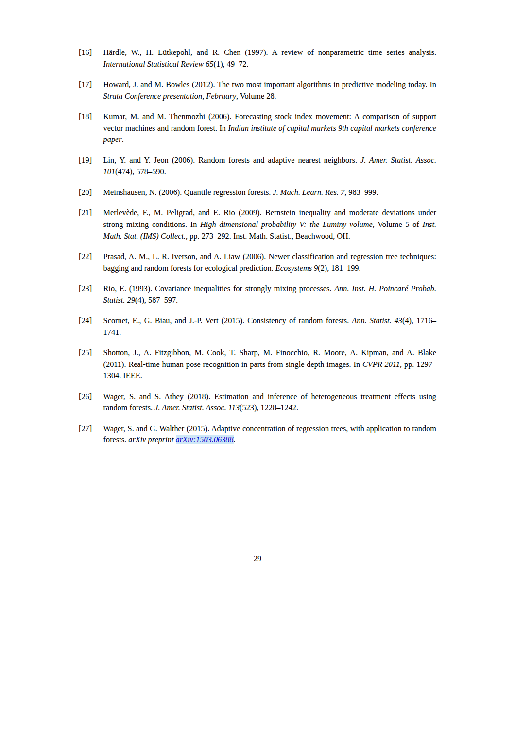[16] Härdle, W., H. Lütkepohl, and R. Chen (1997). A review of nonparametric time series analysis. International Statistical Review 65(1), 49–72.
[17] Howard, J. and M. Bowles (2012). The two most important algorithms in predictive modeling today. In Strata Conference presentation, February, Volume 28.
[18] Kumar, M. and M. Thenmozhi (2006). Forecasting stock index movement: A comparison of support vector machines and random forest. In Indian institute of capital markets 9th capital markets conference paper.
[19] Lin, Y. and Y. Jeon (2006). Random forests and adaptive nearest neighbors. J. Amer. Statist. Assoc. 101(474), 578–590.
[20] Meinshausen, N. (2006). Quantile regression forests. J. Mach. Learn. Res. 7, 983–999.
[21] Merlevède, F., M. Peligrad, and E. Rio (2009). Bernstein inequality and moderate deviations under strong mixing conditions. In High dimensional probability V: the Luminy volume, Volume 5 of Inst. Math. Stat. (IMS) Collect., pp. 273–292. Inst. Math. Statist., Beachwood, OH.
[22] Prasad, A. M., L. R. Iverson, and A. Liaw (2006). Newer classification and regression tree techniques: bagging and random forests for ecological prediction. Ecosystems 9(2), 181–199.
[23] Rio, E. (1993). Covariance inequalities for strongly mixing processes. Ann. Inst. H. Poincaré Probab. Statist. 29(4), 587–597.
[24] Scornet, E., G. Biau, and J.-P. Vert (2015). Consistency of random forests. Ann. Statist. 43(4), 1716–1741.
[25] Shotton, J., A. Fitzgibbon, M. Cook, T. Sharp, M. Finocchio, R. Moore, A. Kipman, and A. Blake (2011). Real-time human pose recognition in parts from single depth images. In CVPR 2011, pp. 1297–1304. IEEE.
[26] Wager, S. and S. Athey (2018). Estimation and inference of heterogeneous treatment effects using random forests. J. Amer. Statist. Assoc. 113(523), 1228–1242.
[27] Wager, S. and G. Walther (2015). Adaptive concentration of regression trees, with application to random forests. arXiv preprint arXiv:1503.06388.
29